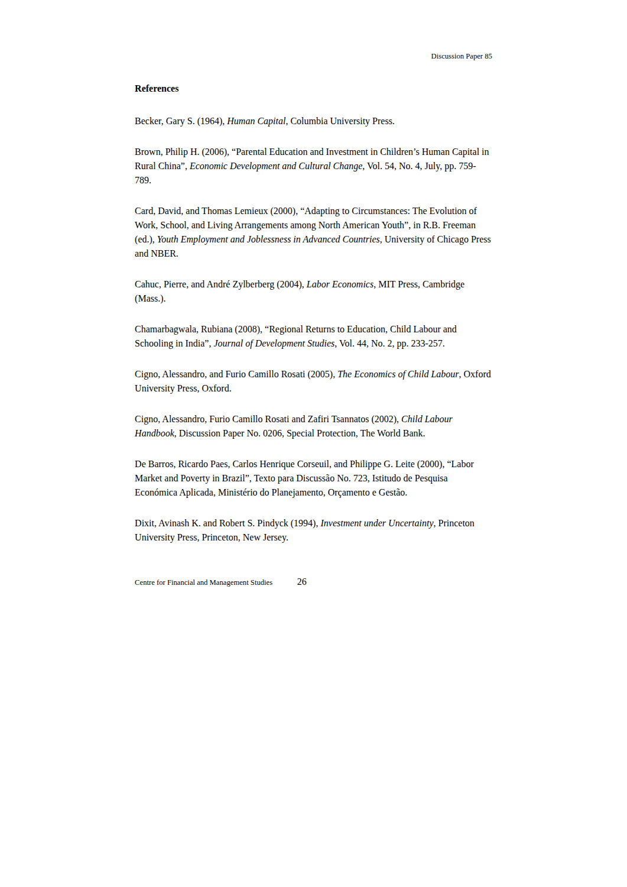Discussion Paper 85
References
Becker, Gary S. (1964), Human Capital, Columbia University Press.
Brown, Philip H. (2006), “Parental Education and Investment in Children’s Human Capital in Rural China”, Economic Development and Cultural Change, Vol. 54, No. 4, July, pp. 759-789.
Card, David, and Thomas Lemieux (2000), “Adapting to Circumstances: The Evolution of Work, School, and Living Arrangements among North American Youth”, in R.B. Freeman (ed.), Youth Employment and Joblessness in Advanced Countries, University of Chicago Press and NBER.
Cahuc, Pierre, and André Zylberberg (2004), Labor Economics, MIT Press, Cambridge (Mass.).
Chamarbagwala, Rubiana (2008), “Regional Returns to Education, Child Labour and Schooling in India”, Journal of Development Studies, Vol. 44, No. 2, pp. 233-257.
Cigno, Alessandro, and Furio Camillo Rosati (2005), The Economics of Child Labour, Oxford University Press, Oxford.
Cigno, Alessandro, Furio Camillo Rosati and Zafiri Tsannatos (2002), Child Labour Handbook, Discussion Paper No. 0206, Special Protection, The World Bank.
De Barros, Ricardo Paes, Carlos Henrique Corseuil, and Philippe G. Leite (2000), “Labor Market and Poverty in Brazil”, Texto para Discussão No. 723, Istitudo de Pesquisa Económica Aplicada, Ministério do Planejamento, Orçamento e Gestão.
Dixit, Avinash K. and Robert S. Pindyck (1994), Investment under Uncertainty, Princeton University Press, Princeton, New Jersey.
Centre for Financial and Management Studies 26